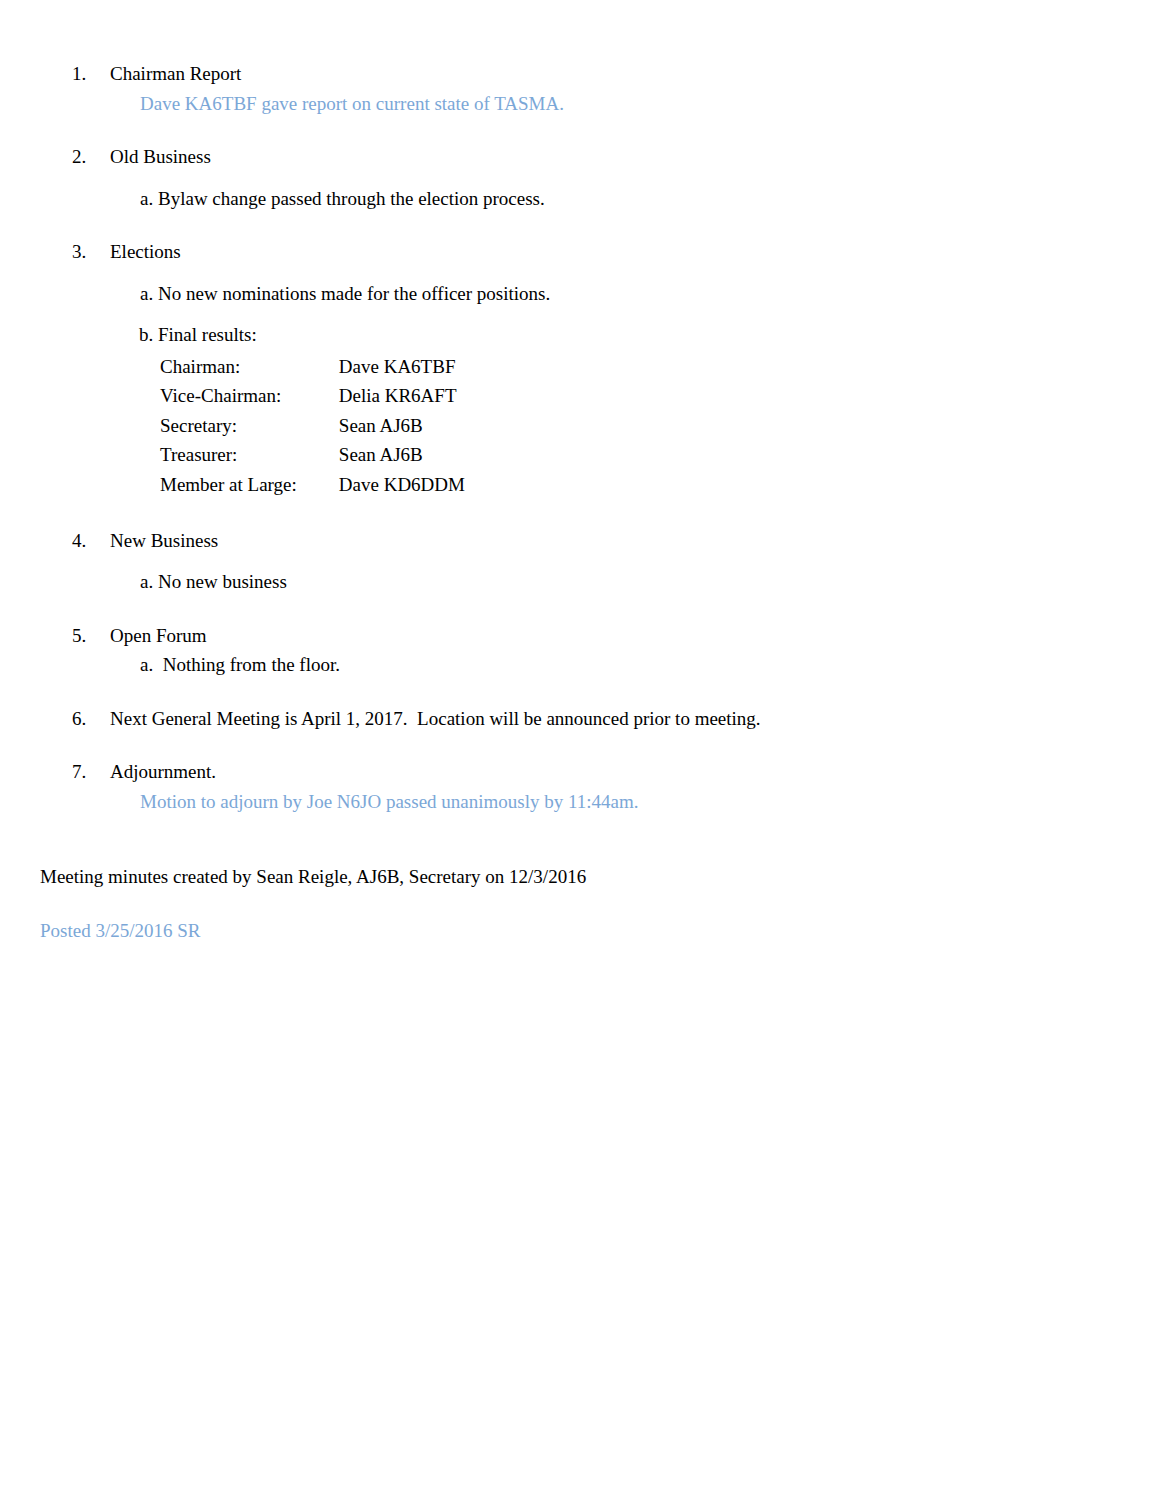Chairman Report Dave KA6TBF gave report on current state of TASMA.
Old Business
Bylaw change passed through the election process.
Elections
No new nominations made for the officer positions.
Final results:
| Chairman: | Dave KA6TBF |
| Vice-Chairman: | Delia KR6AFT |
| Secretary: | Sean AJ6B |
| Treasurer: | Sean AJ6B |
| Member at Large: | Dave KD6DDM |
New Business
No new business
Open Forum
a. Nothing from the floor.
Next General Meeting is April 1, 2017. Location will be announced prior to meeting.
Adjournment. Motion to adjourn by Joe N6JO passed unanimously by 11:44am.
Meeting minutes created by Sean Reigle, AJ6B, Secretary on 12/3/2016
Posted 3/25/2016 SR